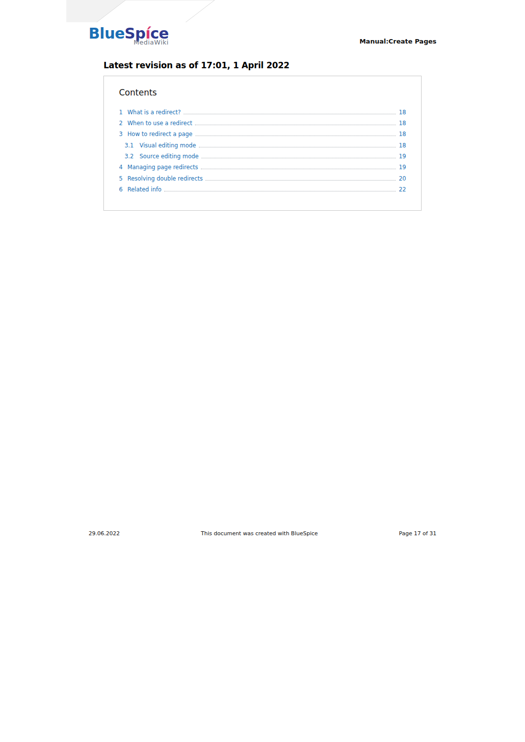Blue Sp íce
MediaWiki
Manual:Create Pages
Latest revision as of 17:01, 1 April 2022
Contents
1 What is a redirect? 18
2 When to use a redirect 18
3 How to redirect a page 18
3.1 Visual editing mode 18
3.2 Source editing mode 19
4 Managing page redirects 19
5 Resolving double redirects 20
6 Related info 22
29.06.2022
This document was created with BlueSpice
Page 17 of 31